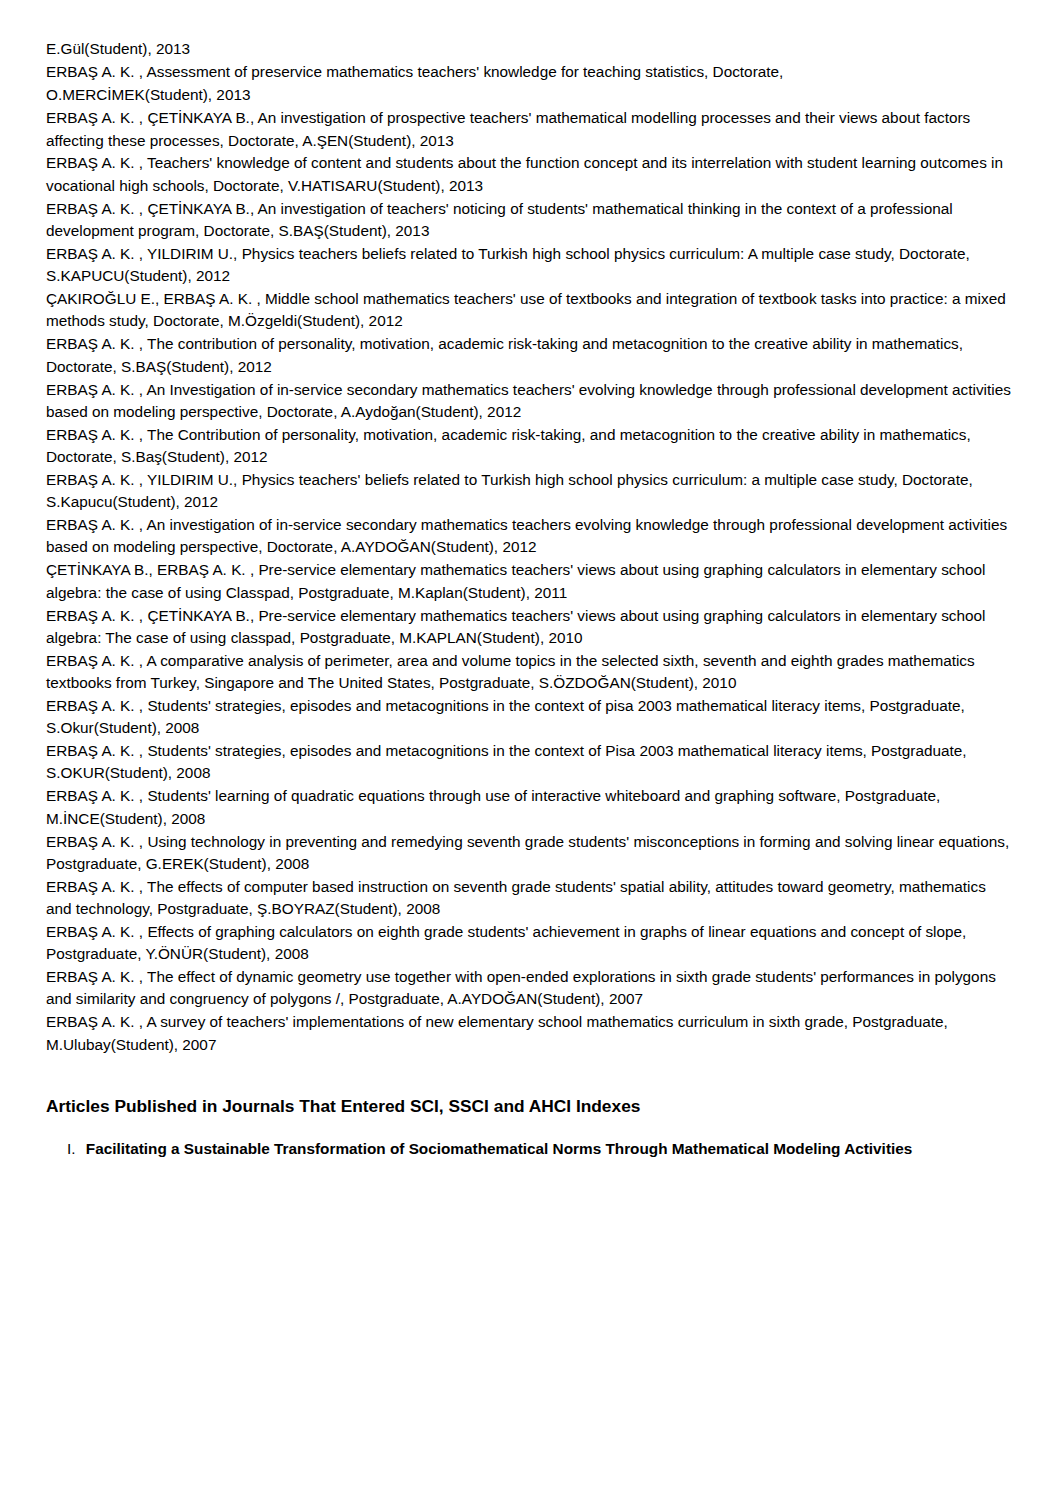E.Gül(Student), 2013
ERBAŞ A. K. , Assessment of preservice mathematics teachers' knowledge for teaching statistics, Doctorate,
O.MERCİMEK(Student), 2013
ERBAŞ A. K. , ÇETİNKAYA B., An investigation of prospective teachers' mathematical modelling processes and their views about factors affecting these processes, Doctorate, A.ŞEN(Student), 2013
ERBAŞ A. K. , Teachers' knowledge of content and students about the function concept and its interrelation with student learning outcomes in vocational high schools, Doctorate, V.HATISARU(Student), 2013
ERBAŞ A. K. , ÇETİNKAYA B., An investigation of teachers' noticing of students' mathematical thinking in the context of a professional development program, Doctorate, S.BAŞ(Student), 2013
ERBAŞ A. K. , YILDIRIM U., Physics teachers beliefs related to Turkish high school physics curriculum: A multiple case study, Doctorate, S.KAPUCU(Student), 2012
ÇAKIROĞLU E., ERBAŞ A. K. , Middle school mathematics teachers' use of textbooks and integration of textbook tasks into practice: a mixed methods study, Doctorate, M.Özgeldi(Student), 2012
ERBAŞ A. K. , The contribution of personality, motivation, academic risk-taking and metacognition to the creative ability in mathematics, Doctorate, S.BAŞ(Student), 2012
ERBAŞ A. K. , An Investigation of in-service secondary mathematics teachers' evolving knowledge through professional development activities based on modeling perspective, Doctorate, A.Aydoğan(Student), 2012
ERBAŞ A. K. , The Contribution of personality, motivation, academic risk-taking, and metacognition to the creative ability in mathematics, Doctorate, S.Baş(Student), 2012
ERBAŞ A. K. , YILDIRIM U., Physics teachers' beliefs related to Turkish high school physics curriculum: a multiple case study, Doctorate, S.Kapucu(Student), 2012
ERBAŞ A. K. , An investigation of in-service secondary mathematics teachers evolving knowledge through professional development activities based on modeling perspective, Doctorate, A.AYDOĞAN(Student), 2012
ÇETİNKAYA B., ERBAŞ A. K. , Pre-service elementary mathematics teachers' views about using graphing calculators in elementary school algebra: the case of using Classpad, Postgraduate, M.Kaplan(Student), 2011
ERBAŞ A. K. , ÇETİNKAYA B., Pre-service elementary mathematics teachers' views about using graphing calculators in elementary school algebra: The case of using classpad, Postgraduate, M.KAPLAN(Student), 2010
ERBAŞ A. K. , A comparative analysis of perimeter, area and volume topics in the selected sixth, seventh and eighth grades mathematics textbooks from Turkey, Singapore and The United States, Postgraduate, S.ÖZDOĞAN(Student), 2010
ERBAŞ A. K. , Students' strategies, episodes and metacognitions in the context of pisa 2003 mathematical literacy items, Postgraduate, S.Okur(Student), 2008
ERBAŞ A. K. , Students' strategies, episodes and metacognitions in the context of Pisa 2003 mathematical literacy items, Postgraduate, S.OKUR(Student), 2008
ERBAŞ A. K. , Students' learning of quadratic equations through use of interactive whiteboard and graphing software, Postgraduate, M.İNCE(Student), 2008
ERBAŞ A. K. , Using technology in preventing and remedying seventh grade students' misconceptions in forming and solving linear equations, Postgraduate, G.EREK(Student), 2008
ERBAŞ A. K. , The effects of computer based instruction on seventh grade students' spatial ability, attitudes toward geometry, mathematics and technology, Postgraduate, Ş.BOYRAZ(Student), 2008
ERBAŞ A. K. , Effects of graphing calculators on eighth grade students' achievement in graphs of linear equations and concept of slope, Postgraduate, Y.ÖNÜR(Student), 2008
ERBAŞ A. K. , The effect of dynamic geometry use together with open-ended explorations in sixth grade students' performances in polygons and similarity and congruency of polygons /, Postgraduate, A.AYDOĞAN(Student), 2007
ERBAŞ A. K. , A survey of teachers' implementations of new elementary school mathematics curriculum in sixth grade, Postgraduate, M.Ulubay(Student), 2007
Articles Published in Journals That Entered SCI, SSCI and AHCI Indexes
Facilitating a Sustainable Transformation of Sociomathematical Norms Through Mathematical Modeling Activities